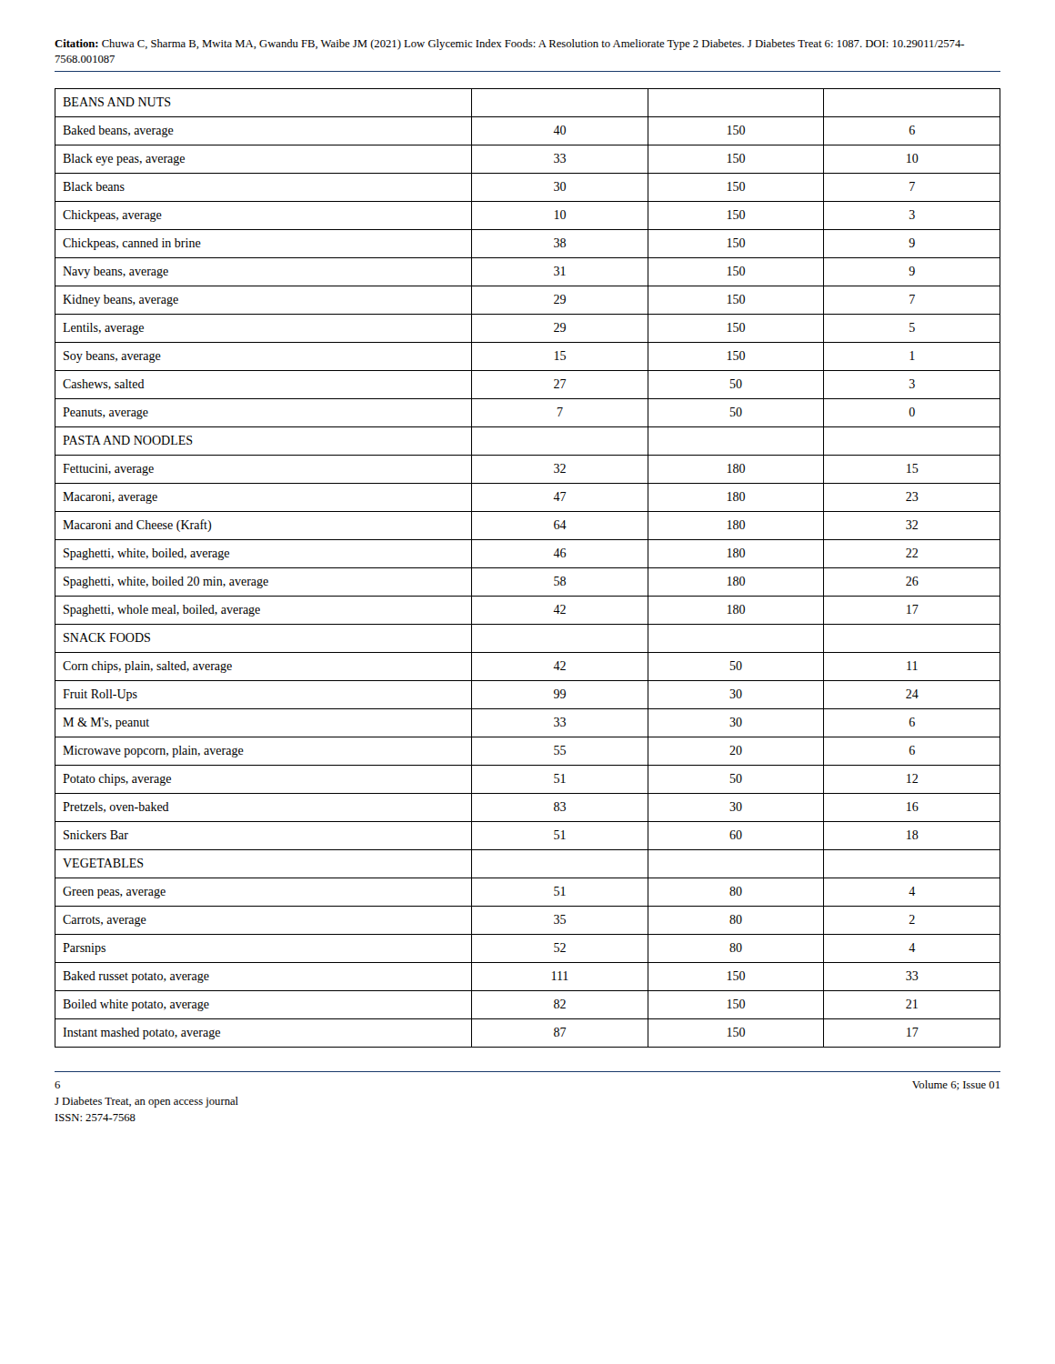Citation: Chuwa C, Sharma B, Mwita MA, Gwandu FB, Waibe JM (2021) Low Glycemic Index Foods: A Resolution to Ameliorate Type 2 Diabetes. J Diabetes Treat 6: 1087. DOI: 10.29011/2574-7568.001087
| BEANS AND NUTS | | | |
| Baked beans, average | 40 | 150 | 6 |
| Black eye peas, average | 33 | 150 | 10 |
| Black beans | 30 | 150 | 7 |
| Chickpeas, average | 10 | 150 | 3 |
| Chickpeas, canned in brine | 38 | 150 | 9 |
| Navy beans, average | 31 | 150 | 9 |
| Kidney beans, average | 29 | 150 | 7 |
| Lentils, average | 29 | 150 | 5 |
| Soy beans, average | 15 | 150 | 1 |
| Cashews, salted | 27 | 50 | 3 |
| Peanuts, average | 7 | 50 | 0 |
| PASTA AND NOODLES | | | |
| Fettucini, average | 32 | 180 | 15 |
| Macaroni, average | 47 | 180 | 23 |
| Macaroni and Cheese (Kraft) | 64 | 180 | 32 |
| Spaghetti, white, boiled, average | 46 | 180 | 22 |
| Spaghetti, white, boiled 20 min, average | 58 | 180 | 26 |
| Spaghetti, whole meal, boiled, average | 42 | 180 | 17 |
| SNACK FOODS | | | |
| Corn chips, plain, salted, average | 42 | 50 | 11 |
| Fruit Roll-Ups | 99 | 30 | 24 |
| M & M's, peanut | 33 | 30 | 6 |
| Microwave popcorn, plain, average | 55 | 20 | 6 |
| Potato chips, average | 51 | 50 | 12 |
| Pretzels, oven-baked | 83 | 30 | 16 |
| Snickers Bar | 51 | 60 | 18 |
| VEGETABLES | | | |
| Green peas, average | 51 | 80 | 4 |
| Carrots, average | 35 | 80 | 2 |
| Parsnips | 52 | 80 | 4 |
| Baked russet potato, average | 111 | 150 | 33 |
| Boiled white potato, average | 82 | 150 | 21 |
| Instant mashed potato, average | 87 | 150 | 17 |
6
J Diabetes Treat, an open access journal
ISSN: 2574-7568
Volume 6; Issue 01